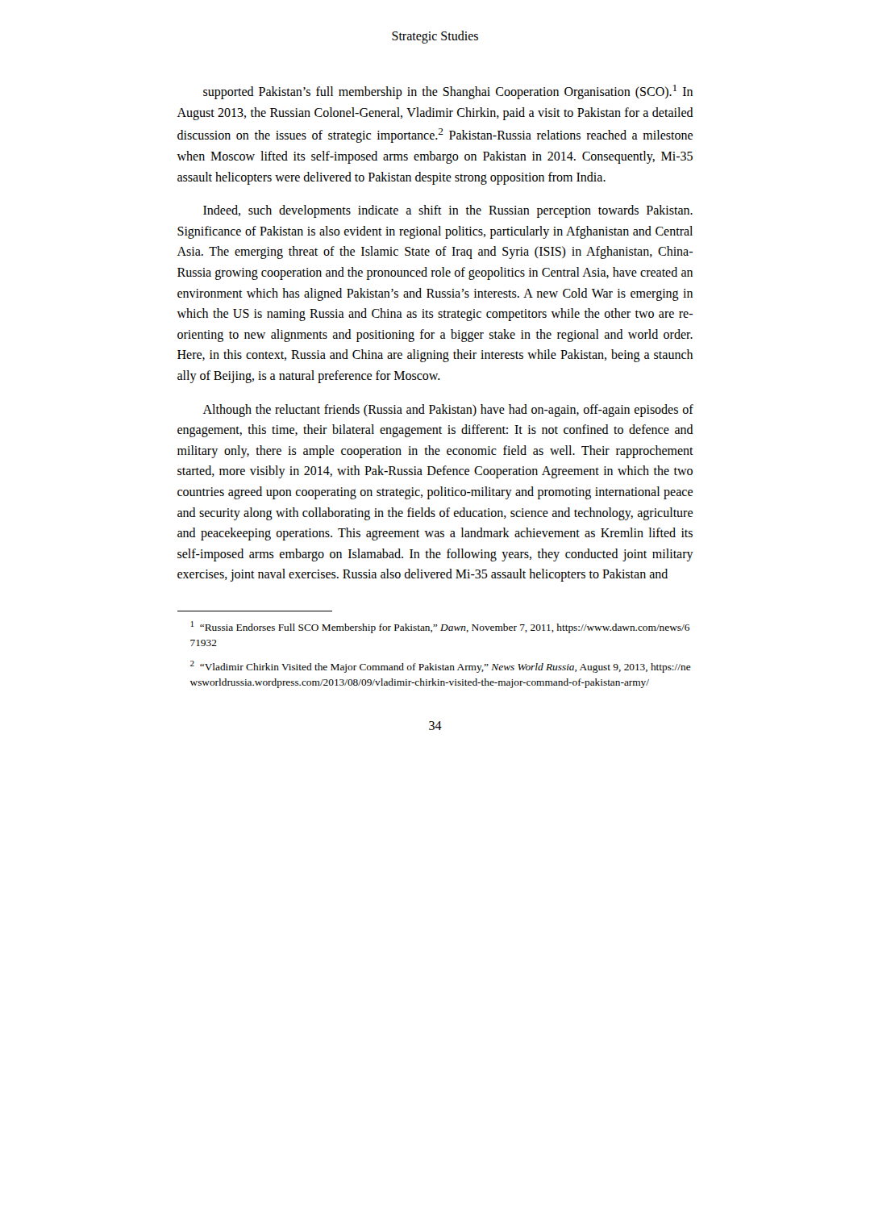Strategic Studies
supported Pakistan’s full membership in the Shanghai Cooperation Organisation (SCO).1 In August 2013, the Russian Colonel-General, Vladimir Chirkin, paid a visit to Pakistan for a detailed discussion on the issues of strategic importance.2 Pakistan-Russia relations reached a milestone when Moscow lifted its self-imposed arms embargo on Pakistan in 2014. Consequently, Mi-35 assault helicopters were delivered to Pakistan despite strong opposition from India.
Indeed, such developments indicate a shift in the Russian perception towards Pakistan. Significance of Pakistan is also evident in regional politics, particularly in Afghanistan and Central Asia. The emerging threat of the Islamic State of Iraq and Syria (ISIS) in Afghanistan, China-Russia growing cooperation and the pronounced role of geopolitics in Central Asia, have created an environment which has aligned Pakistan’s and Russia’s interests. A new Cold War is emerging in which the US is naming Russia and China as its strategic competitors while the other two are re-orienting to new alignments and positioning for a bigger stake in the regional and world order. Here, in this context, Russia and China are aligning their interests while Pakistan, being a staunch ally of Beijing, is a natural preference for Moscow.
Although the reluctant friends (Russia and Pakistan) have had on-again, off-again episodes of engagement, this time, their bilateral engagement is different: It is not confined to defence and military only, there is ample cooperation in the economic field as well. Their rapprochement started, more visibly in 2014, with Pak-Russia Defence Cooperation Agreement in which the two countries agreed upon cooperating on strategic, politico-military and promoting international peace and security along with collaborating in the fields of education, science and technology, agriculture and peacekeeping operations. This agreement was a landmark achievement as Kremlin lifted its self-imposed arms embargo on Islamabad. In the following years, they conducted joint military exercises, joint naval exercises. Russia also delivered Mi-35 assault helicopters to Pakistan and
1 “Russia Endorses Full SCO Membership for Pakistan,” Dawn, November 7, 2011, https://www.dawn.com/news/671932
2 “Vladimir Chirkin Visited the Major Command of Pakistan Army,” News World Russia, August 9, 2013, https://newsworldrussia.wordpress.com/2013/08/09/vladimir-chirkin-visited-the-major-command-of-pakistan-army/
34